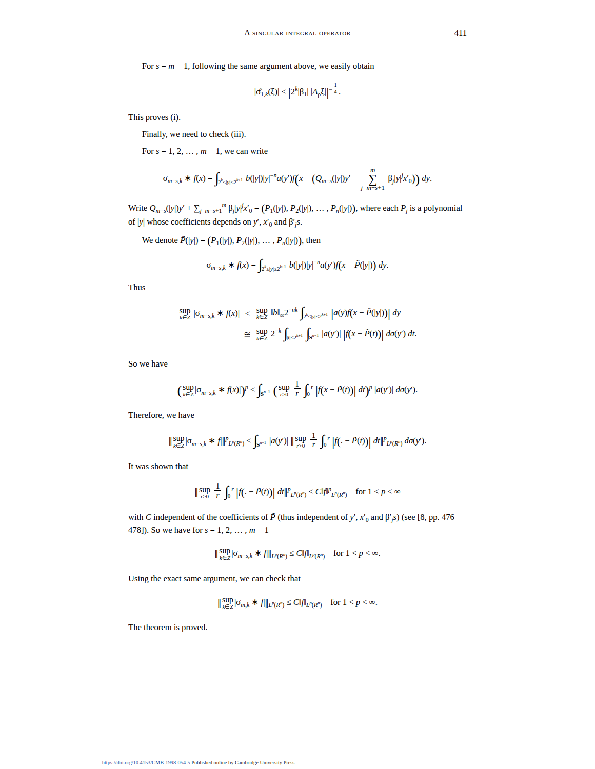A singular integral operator 411
For s = m − 1, following the same argument above, we easily obtain
|σ̂1,k(ξ)| ≤ |2k|β1| |Aρξ||−14.
This proves (i).
Finally, we need to check (iii).
For s = 1, 2, … , m − 1, we can write
σm−s,k ∗ f(x) = ∫2k≤|y|≤2k+1 b(|y|)|y|−na(y′)f(x − (Qm−s(|y|)y′ − m∑j=m−s+1 βj|y|jx′0)) dy.
Write Qm−s(|y|)y′ + ∑j=m−s+1m βj|y|jx′0 = (P1(|y|), P2(|y|), … , Pn(|y|)), where each Pj is a polynomial of |y| whose coefficients depends on y′, x′0 and β′js.
We denote P̃(|y|) = (P1(|y|), P2(|y|), … , Pn(|y|)), then
σm−s,k ∗ f(x) = ∫2k≤|y|≤2k+1 b(|y|)|y|−na(y′)f(x − P̃(|y|)) dy.
Thus
| sup k ∈ Z / σ m − s , k ∗ f ( x ) / | ≤ | sup k ∈ Z ‖ b ‖ ∞ 2 − nk ∫ 2 k ≤/ y /≤2 k +1 / a ( y ) f ( x − P̃ (/ y /) ) / dy |
| | ≊ | sup k ∈ Z 2 − k ∫ / t /≤2 k +1 ∫ S n −1 / a ( y ′) / / f ( x − P̃ ( t ) ) / dσ ( y ′) dt . |
So we have
(sup k∈Z|σm−s,k ∗ f(x)|)p ≤ ∫Sn−1 (sup r>0 1 r ∫0r |f(x − P̃(t))| dt)p |a(y′)| dσ(y′).
Therefore, we have
‖sup k∈Z|σm−s,k ∗ f|‖pLp(Rn) ≤ ∫Sn−1 |a(y′)| ‖sup r>0 1 r ∫0r |f(. − P̃(t))| dt‖pLp(Rn) dσ(y′).
It was shown that
‖sup r>0 1 r ∫0r |f(. − P̃(t))| dt‖pLp(Rn) ≤ C‖f‖pLp(Rn) for 1 < p < ∞
with C independent of the coefficients of P̃ (thus independent of y′, x′0 and β′js) (see [8, pp. 476–478]). So we have for s = 1, 2, … , m − 1
‖sup k∈Z|σm−s,k ∗ f|‖Lp(Rn) ≤ C‖f‖Lp(Rn) for 1 < p < ∞.
Using the exact same argument, we can check that
‖sup k∈Z|σm,k ∗ f|‖Lp(Rn) ≤ C‖f‖Lp(Rn) for 1 < p < ∞.
The theorem is proved.
https://doi.org/10.4153/CMB-1998-054-5 Published online by Cambridge University Press